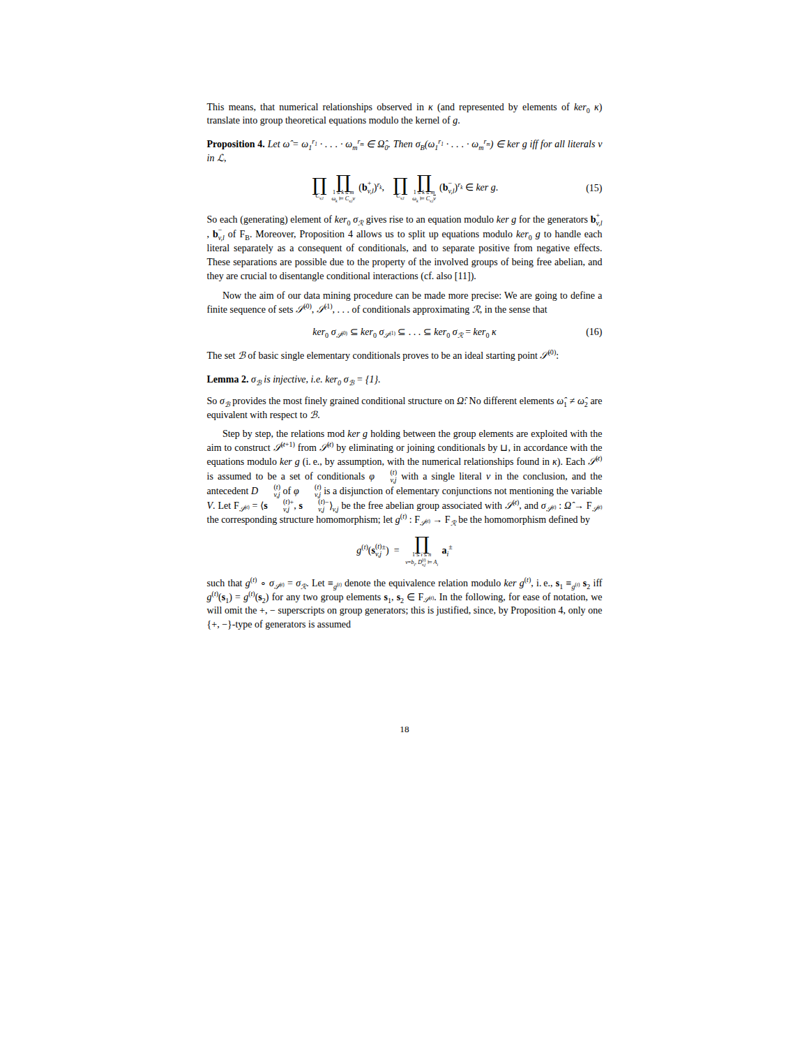This means, that numerical relationships observed in κ (and represented by elements of ker0 κ) translate into group theoretical equations modulo the kernel of g.
Proposition 4. Let ω̂ = ω1r1 · . . . · ωmrm ∈ Ω̂0. Then σB(ω1r1 · . . . · ωmrm) ∈ ker g iff for all literals v in ℒ,
∏Cv,l ∏1 ≤ k ≤ m ωk ⊨ Cv,lv (b+v,l)rk, ∏Cv,l ∏1 ≤ k ≤ m ωk ⊨ Cv,lv (b−v,l)rk ∈ ker g. (15)
So each (generating) element of ker0 σℛ gives rise to an equation modulo ker g for the generators b+v,l, b−v,l of FB. Moreover, Proposition 4 allows us to split up equations modulo ker0 g to handle each literal separately as a consequent of conditionals, and to separate positive from negative effects. These separations are possible due to the property of the involved groups of being free abelian, and they are crucial to disentangle conditional interactions (cf. also [11]).
Now the aim of our data mining procedure can be made more precise: We are going to define a finite sequence of sets 𝒮(0), 𝒮(1), . . . of conditionals approximating ℛ, in the sense that
ker0 σ𝒮(0) ⊆ ker0 σ𝒮(1) ⊆ . . . ⊆ ker0 σℛ = ker0 κ (16)
The set ℬ of basic single elementary conditionals proves to be an ideal starting point 𝒮(0):
Lemma 2. σℬ is injective, i.e. ker0 σℬ = {1}.
So σℬ provides the most finely grained conditional structure on Ω̂: No different elements ω̂1 ≠ ω̂2 are equivalent with respect to ℬ.
Step by step, the relations mod ker g holding between the group elements are exploited with the aim to construct 𝒮(t+1) from 𝒮(t) by eliminating or joining conditionals by ⊔, in accordance with the equations modulo ker g (i. e., by assumption, with the numerical relationships found in κ). Each 𝒮(t) is assumed to be a set of conditionals φ(t) v,j with a single literal v in the conclusion, and the antecedent D(t) v,j of φ(t) v,j is a disjunction of elementary conjunctions not mentioning the variable V. Let F𝒮(t) = ⟨s(t) v,j+, s(t) v,j−⟩v,j be the free abelian group associated with 𝒮(t), and σ𝒮(t) : Ω̂ → F𝒮(t) the corresponding structure homomorphism; let g(t) : F𝒮(t) → Fℛ be the homomorphism defined by
g(t)(s(t) v,j±) = ∏1 ≤ i ≤ n v=bi, D(t) v,j ⊨ Ai ai±
such that g(t) ∘ σ𝒮(t) = σℛ. Let ≡g(t) denote the equivalence relation modulo ker g(t), i. e., s1 ≡g(t) s2 iff g(t)(s1) = g(t)(s2) for any two group elements s1, s2 ∈ F𝒮(t). In the following, for ease of notation, we will omit the +, − superscripts on group generators; this is justified, since, by Proposition 4, only one {+, −}-type of generators is assumed
18